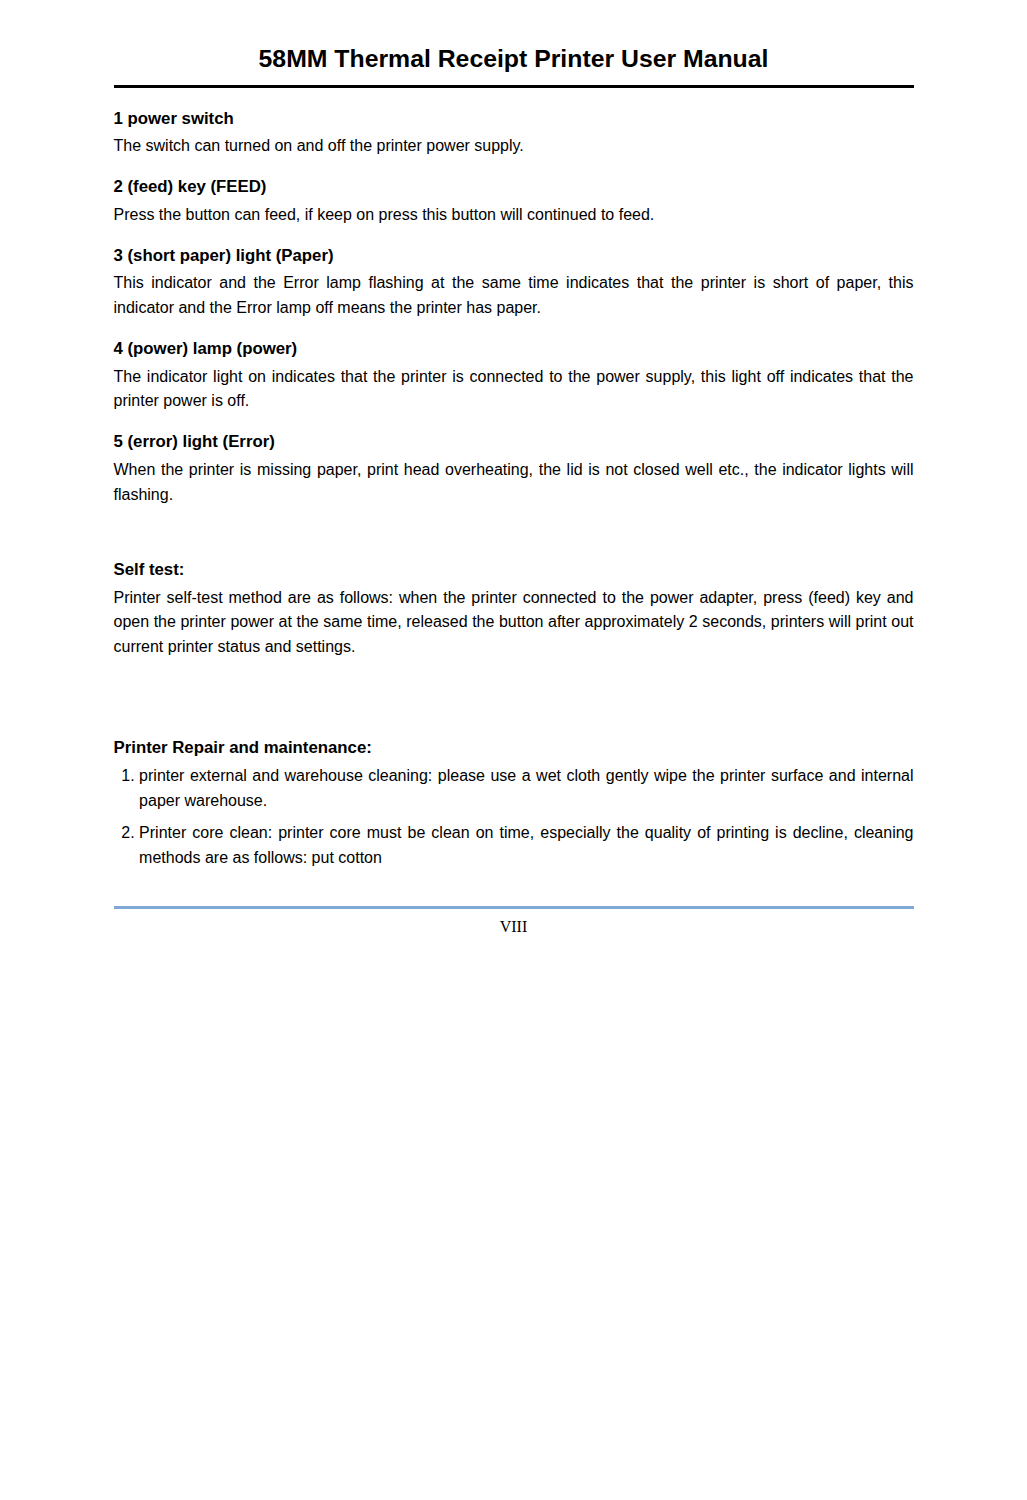58MM Thermal Receipt Printer User Manual
1 power switch
The switch can turned on and off the printer power supply.
2 (feed) key (FEED)
Press the button can feed, if keep on press this button will continued to feed.
3 (short paper) light (Paper)
This indicator and the Error lamp flashing at the same time indicates that the printer is short of paper, this indicator and the Error lamp off means the printer has paper.
4 (power) lamp (power)
The indicator light on indicates that the printer is connected to the power supply, this light off indicates that the printer power is off.
5 (error) light (Error)
When the printer is missing paper, print head overheating, the lid is not closed well etc., the indicator lights will flashing.
Self test:
Printer self-test method are as follows: when the printer connected to the power adapter, press (feed) key and open the printer power at the same time, released the button after approximately 2 seconds, printers will print out current printer status and settings.
Printer Repair and maintenance:
printer external and warehouse cleaning: please use a wet cloth gently wipe the printer surface and internal paper warehouse.
Printer core clean: printer core must be clean on time, especially the quality of printing is decline, cleaning methods are as follows: put cotton
VIII